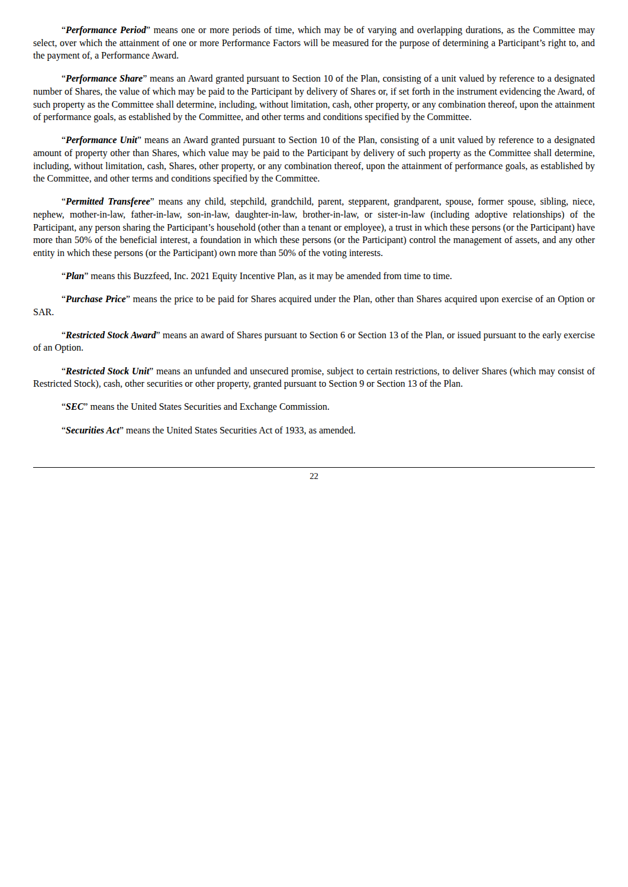“Performance Period” means one or more periods of time, which may be of varying and overlapping durations, as the Committee may select, over which the attainment of one or more Performance Factors will be measured for the purpose of determining a Participant’s right to, and the payment of, a Performance Award.
“Performance Share” means an Award granted pursuant to Section 10 of the Plan, consisting of a unit valued by reference to a designated number of Shares, the value of which may be paid to the Participant by delivery of Shares or, if set forth in the instrument evidencing the Award, of such property as the Committee shall determine, including, without limitation, cash, other property, or any combination thereof, upon the attainment of performance goals, as established by the Committee, and other terms and conditions specified by the Committee.
“Performance Unit” means an Award granted pursuant to Section 10 of the Plan, consisting of a unit valued by reference to a designated amount of property other than Shares, which value may be paid to the Participant by delivery of such property as the Committee shall determine, including, without limitation, cash, Shares, other property, or any combination thereof, upon the attainment of performance goals, as established by the Committee, and other terms and conditions specified by the Committee.
“Permitted Transferee” means any child, stepchild, grandchild, parent, stepparent, grandparent, spouse, former spouse, sibling, niece, nephew, mother-in-law, father-in-law, son-in-law, daughter-in-law, brother-in-law, or sister-in-law (including adoptive relationships) of the Participant, any person sharing the Participant’s household (other than a tenant or employee), a trust in which these persons (or the Participant) have more than 50% of the beneficial interest, a foundation in which these persons (or the Participant) control the management of assets, and any other entity in which these persons (or the Participant) own more than 50% of the voting interests.
“Plan” means this Buzzfeed, Inc. 2021 Equity Incentive Plan, as it may be amended from time to time.
“Purchase Price” means the price to be paid for Shares acquired under the Plan, other than Shares acquired upon exercise of an Option or SAR.
“Restricted Stock Award” means an award of Shares pursuant to Section 6 or Section 13 of the Plan, or issued pursuant to the early exercise of an Option.
“Restricted Stock Unit” means an unfunded and unsecured promise, subject to certain restrictions, to deliver Shares (which may consist of Restricted Stock), cash, other securities or other property, granted pursuant to Section 9 or Section 13 of the Plan.
“SEC” means the United States Securities and Exchange Commission.
“Securities Act” means the United States Securities Act of 1933, as amended.
22